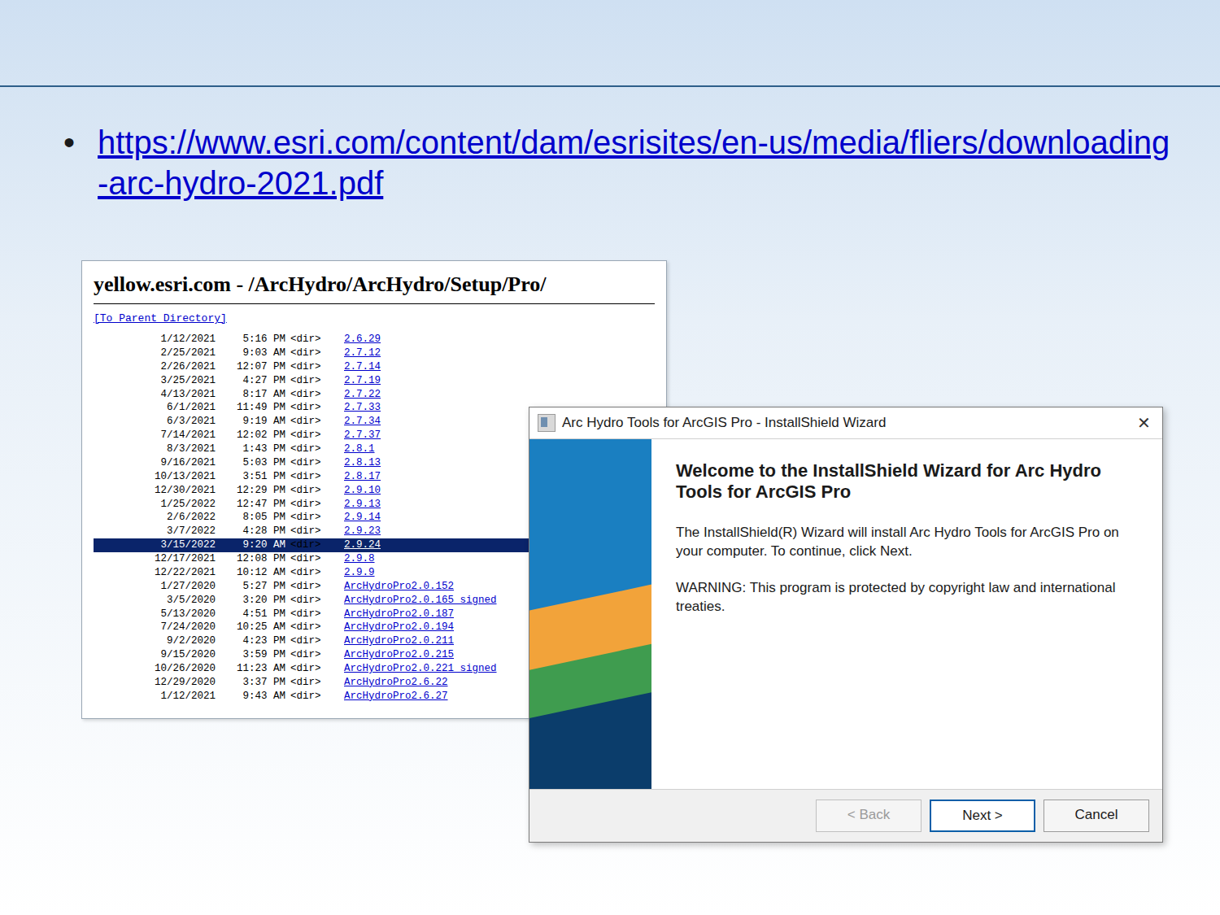https://www.esri.com/content/dam/esrisites/en-us/media/fliers/downloading-arc-hydro-2021.pdf
yellow.esri.com - /ArcHydro/ArcHydro/Setup/Pro/
[To Parent Directory]
| 1/12/2021 | 5:16 PM | <dir> | 2.6.29 |
| 2/25/2021 | 9:03 AM | <dir> | 2.7.12 |
| 2/26/2021 | 12:07 PM | <dir> | 2.7.14 |
| 3/25/2021 | 4:27 PM | <dir> | 2.7.19 |
| 4/13/2021 | 8:17 AM | <dir> | 2.7.22 |
| 6/1/2021 | 11:49 PM | <dir> | 2.7.33 |
| 6/3/2021 | 9:19 AM | <dir> | 2.7.34 |
| 7/14/2021 | 12:02 PM | <dir> | 2.7.37 |
| 8/3/2021 | 1:43 PM | <dir> | 2.8.1 |
| 9/16/2021 | 5:03 PM | <dir> | 2.8.13 |
| 10/13/2021 | 3:51 PM | <dir> | 2.8.17 |
| 12/30/2021 | 12:29 PM | <dir> | 2.9.10 |
| 1/25/2022 | 12:47 PM | <dir> | 2.9.13 |
| 2/6/2022 | 8:05 PM | <dir> | 2.9.14 |
| 3/7/2022 | 4:28 PM | <dir> | 2.9.23 |
| 3/15/2022 | 9:20 AM | <dir> | 2.9.24 |
| 12/17/2021 | 12:08 PM | <dir> | 2.9.8 |
| 12/22/2021 | 10:12 AM | <dir> | 2.9.9 |
| 1/27/2020 | 5:27 PM | <dir> | ArcHydroPro2.0.152 |
| 3/5/2020 | 3:20 PM | <dir> | ArcHydroPro2.0.165_signed |
| 5/13/2020 | 4:51 PM | <dir> | ArcHydroPro2.0.187 |
| 7/24/2020 | 10:25 AM | <dir> | ArcHydroPro2.0.194 |
| 9/2/2020 | 4:23 PM | <dir> | ArcHydroPro2.0.211 |
| 9/15/2020 | 3:59 PM | <dir> | ArcHydroPro2.0.215 |
| 10/26/2020 | 11:23 AM | <dir> | ArcHydroPro2.0.221_signed |
| 12/29/2020 | 3:37 PM | <dir> | ArcHydroPro2.6.22 |
| 1/12/2021 | 9:43 AM | <dir> | ArcHydroPro2.6.27 |
Arc Hydro Tools for ArcGIS Pro - InstallShield Wizard ✕
Welcome to the InstallShield Wizard for Arc Hydro Tools for ArcGIS Pro
The InstallShield(R) Wizard will install Arc Hydro Tools for ArcGIS Pro on your computer. To continue, click Next.
WARNING: This program is protected by copyright law and international treaties.
< Back
Next >
Cancel